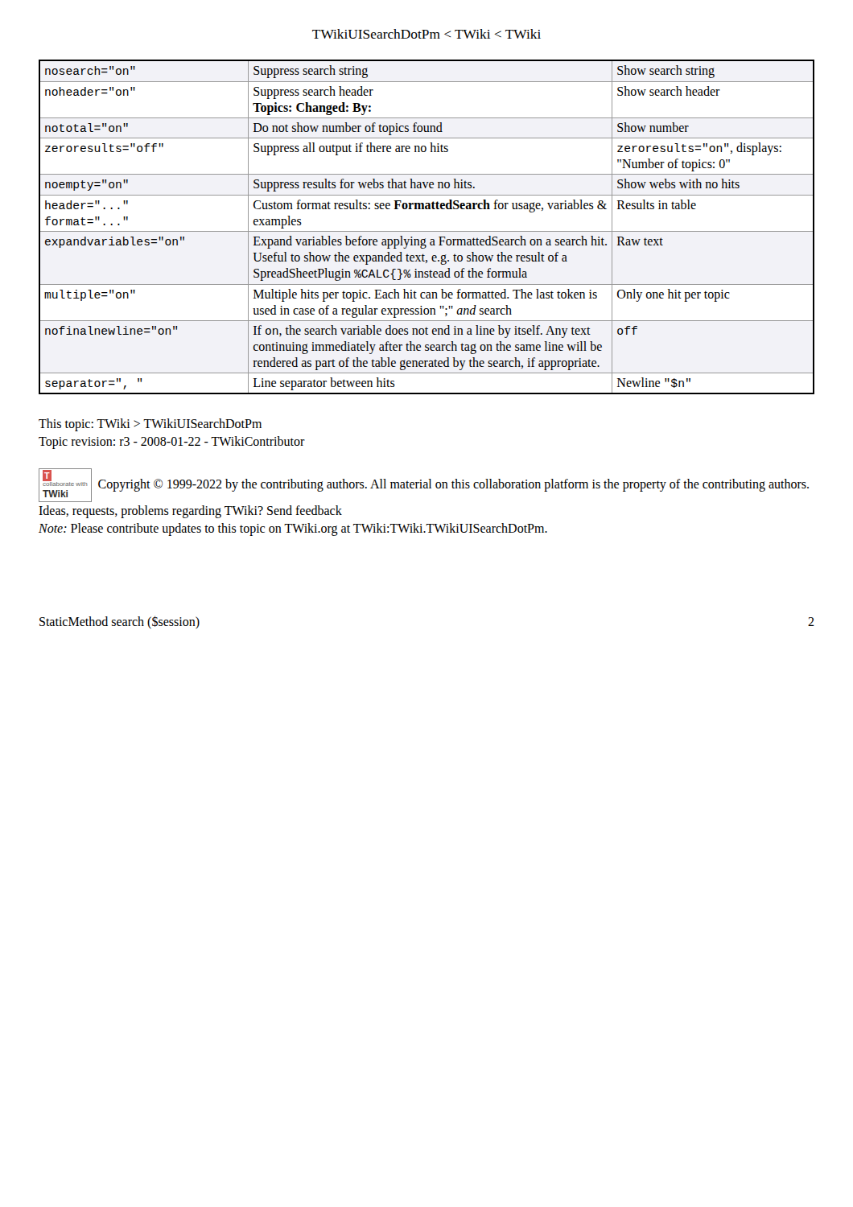TWikiUISearchDotPm < TWiki < TWiki
| nosearch="on" | Suppress search string | Show search string |
| noheader="on" | Suppress search header Topics: Changed: By: | Show search header |
| nototal="on" | Do not show number of topics found | Show number |
| zeroresults="off" | Suppress all output if there are no hits | zeroresults="on" , displays: "Number of topics: 0" |
| noempty="on" | Suppress results for webs that have no hits. | Show webs with no hits |
| header="..." format="..." | Custom format results: see FormattedSearch for usage, variables & examples | Results in table |
| expandvariables="on" | Expand variables before applying a FormattedSearch on a search hit. Useful to show the expanded text, e.g. to show the result of a SpreadSheetPlugin %CALC{}% instead of the formula | Raw text |
| multiple="on" | Multiple hits per topic. Each hit can be formatted. The last token is used in case of a regular expression ";" and search | Only one hit per topic |
| nofinalnewline="on" | If on , the search variable does not end in a line by itself. Any text continuing immediately after the search tag on the same line will be rendered as part of the table generated by the search, if appropriate. | off |
| separator=", " | Line separator between hits | Newline "$n" |
This topic: TWiki > TWikiUISearchDotPm
Topic revision: r3 - 2008-01-22 - TWikiContributor
Tcollaborate with TWiki Copyright © 1999-2022 by the contributing authors. All material on this collaboration platform is the property of the contributing authors.
Ideas, requests, problems regarding TWiki? Send feedback
Note: Please contribute updates to this topic on TWiki.org at TWiki:TWiki.TWikiUISearchDotPm.
StaticMethod search ($session) 2